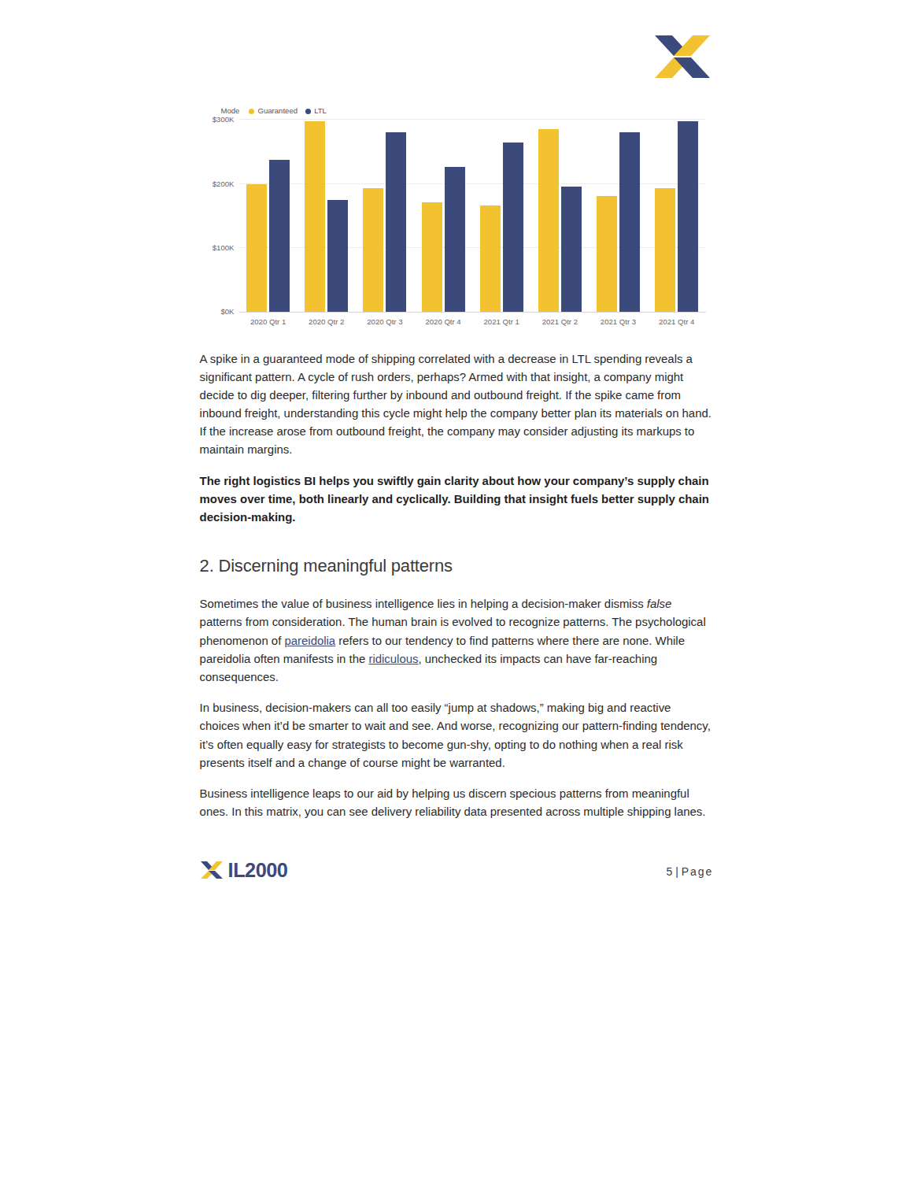Mode Guaranteed LTL
$300K
$200K
$100K
$0K
2020 Qtr 1 2020 Qtr 2 2020 Qtr 3 2020 Qtr 4 2021 Qtr 1 2021 Qtr 2 2021 Qtr 3 2021 Qtr 4
A spike in a guaranteed mode of shipping correlated with a decrease in LTL spending reveals a significant pattern. A cycle of rush orders, perhaps? Armed with that insight, a company might decide to dig deeper, filtering further by inbound and outbound freight. If the spike came from inbound freight, understanding this cycle might help the company better plan its materials on hand. If the increase arose from outbound freight, the company may consider adjusting its markups to maintain margins.
The right logistics BI helps you swiftly gain clarity about how your company’s supply chain moves over time, both linearly and cyclically. Building that insight fuels better supply chain decision-making.
2. Discerning meaningful patterns
Sometimes the value of business intelligence lies in helping a decision-maker dismiss false patterns from consideration. The human brain is evolved to recognize patterns. The psychological phenomenon of pareidolia refers to our tendency to find patterns where there are none. While pareidolia often manifests in the ridiculous, unchecked its impacts can have far-reaching consequences.
In business, decision-makers can all too easily “jump at shadows,” making big and reactive choices when it’d be smarter to wait and see. And worse, recognizing our pattern-finding tendency, it’s often equally easy for strategists to become gun-shy, opting to do nothing when a real risk presents itself and a change of course might be warranted.
Business intelligence leaps to our aid by helping us discern specious patterns from meaningful ones. In this matrix, you can see delivery reliability data presented across multiple shipping lanes.
IL2000
5 | Page